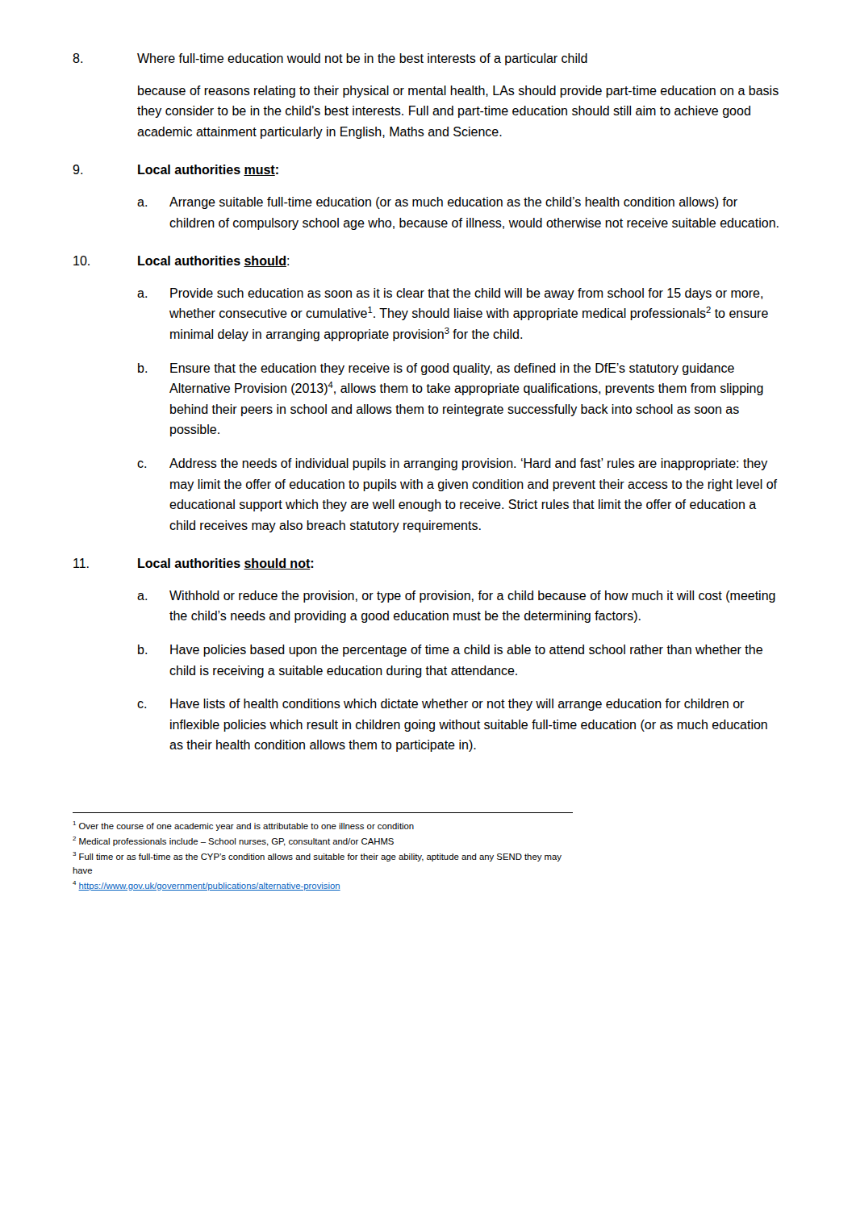Where full-time education would not be in the best interests of a particular child
because of reasons relating to their physical or mental health, LAs should provide part-time education on a basis they consider to be in the child's best interests. Full and part-time education should still aim to achieve good academic attainment particularly in English, Maths and Science.
Local authorities must:
Arrange suitable full-time education (or as much education as the child’s health condition allows) for children of compulsory school age who, because of illness, would otherwise not receive suitable education.
Local authorities should:
Provide such education as soon as it is clear that the child will be away from school for 15 days or more, whether consecutive or cumulative1. They should liaise with appropriate medical professionals2 to ensure minimal delay in arranging appropriate provision3 for the child.
Ensure that the education they receive is of good quality, as defined in the DfE’s statutory guidance Alternative Provision (2013)4, allows them to take appropriate qualifications, prevents them from slipping behind their peers in school and allows them to reintegrate successfully back into school as soon as possible.
Address the needs of individual pupils in arranging provision. ‘Hard and fast’ rules are inappropriate: they may limit the offer of education to pupils with a given condition and prevent their access to the right level of educational support which they are well enough to receive. Strict rules that limit the offer of education a child receives may also breach statutory requirements.
Local authorities should not:
Withhold or reduce the provision, or type of provision, for a child because of how much it will cost (meeting the child’s needs and providing a good education must be the determining factors).
Have policies based upon the percentage of time a child is able to attend school rather than whether the child is receiving a suitable education during that attendance.
Have lists of health conditions which dictate whether or not they will arrange education for children or inflexible policies which result in children going without suitable full-time education (or as much education as their health condition allows them to participate in).
1 Over the course of one academic year and is attributable to one illness or condition
2 Medical professionals include – School nurses, GP, consultant and/or CAHMS
3 Full time or as full-time as the CYP’s condition allows and suitable for their age ability, aptitude and any SEND they may have
4 https://www.gov.uk/government/publications/alternative-provision